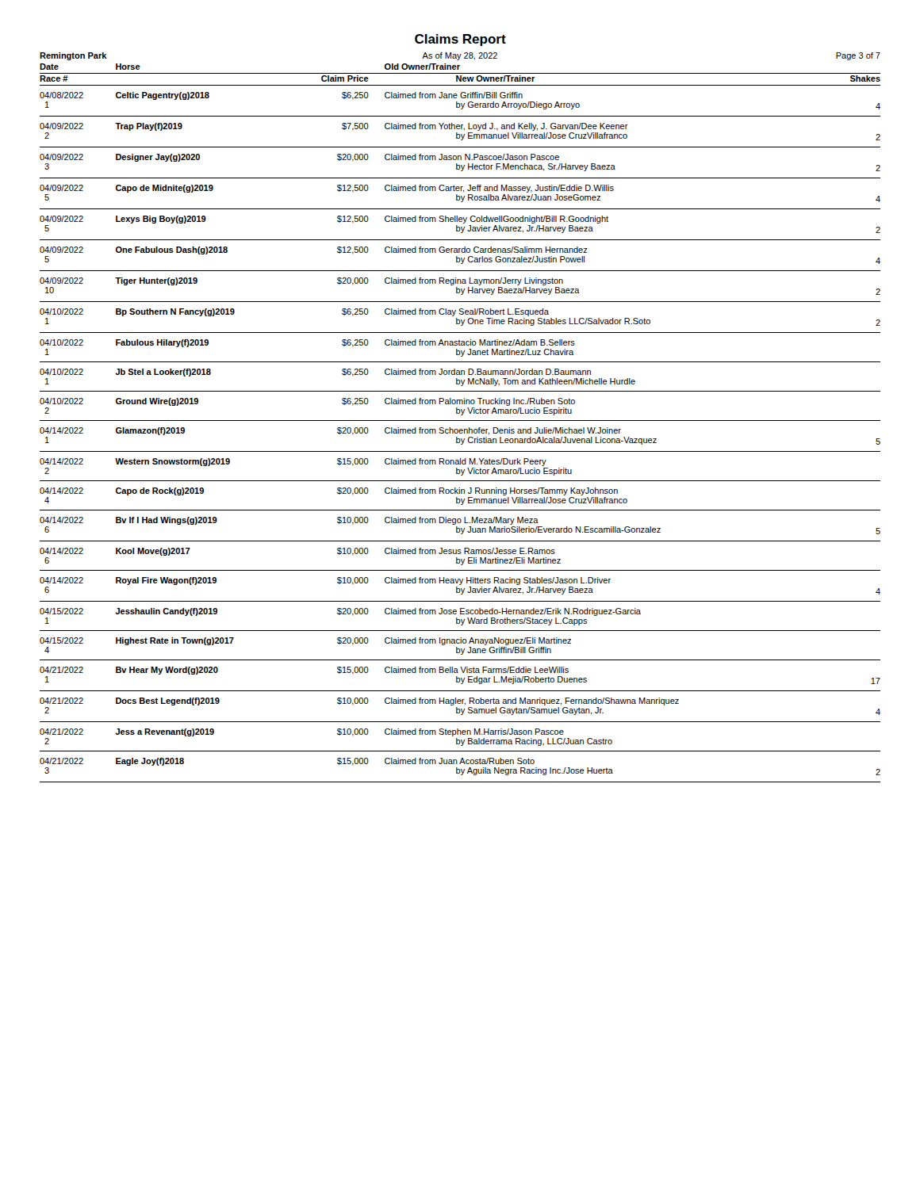Claims Report
Remington Park As of May 28, 2022 Page 3 of 7
| Date | Horse | | Old Owner/Trainer | |
| --- | --- | --- | --- | --- |
| Race # | | Claim Price | New Owner/Trainer | Shakes |
| 04/08/2022 1 | Celtic Pagentry(g)2018 | $6,250 | Claimed from Jane Griffin/Bill Griffin by Gerardo Arroyo/Diego Arroyo | 4 |
| 04/09/2022 2 | Trap Play(f)2019 | $7,500 | Claimed from Yother, Loyd J., and Kelly, J. Garvan/Dee Keener by Emmanuel Villarreal/Jose CruzVillafranco | 2 |
| 04/09/2022 3 | Designer Jay(g)2020 | $20,000 | Claimed from Jason N.Pascoe/Jason Pascoe by Hector F.Menchaca, Sr./Harvey Baeza | 2 |
| 04/09/2022 5 | Capo de Midnite(g)2019 | $12,500 | Claimed from Carter, Jeff and Massey, Justin/Eddie D.Willis by Rosalba Alvarez/Juan JoseGomez | 4 |
| 04/09/2022 5 | Lexys Big Boy(g)2019 | $12,500 | Claimed from Shelley ColdwellGoodnight/Bill R.Goodnight by Javier Alvarez, Jr./Harvey Baeza | 2 |
| 04/09/2022 5 | One Fabulous Dash(g)2018 | $12,500 | Claimed from Gerardo Cardenas/Salimm Hernandez by Carlos Gonzalez/Justin Powell | 4 |
| 04/09/2022 10 | Tiger Hunter(g)2019 | $20,000 | Claimed from Regina Laymon/Jerry Livingston by Harvey Baeza/Harvey Baeza | 2 |
| 04/10/2022 1 | Bp Southern N Fancy(g)2019 | $6,250 | Claimed from Clay Seal/Robert L.Esqueda by One Time Racing Stables LLC/Salvador R.Soto | 2 |
| 04/10/2022 1 | Fabulous Hilary(f)2019 | $6,250 | Claimed from Anastacio Martinez/Adam B.Sellers by Janet Martinez/Luz Chavira | |
| 04/10/2022 1 | Jb Stel a Looker(f)2018 | $6,250 | Claimed from Jordan D.Baumann/Jordan D.Baumann by McNally, Tom and Kathleen/Michelle Hurdle | |
| 04/10/2022 2 | Ground Wire(g)2019 | $6,250 | Claimed from Palomino Trucking Inc./Ruben Soto by Victor Amaro/Lucio Espiritu | |
| 04/14/2022 1 | Glamazon(f)2019 | $20,000 | Claimed from Schoenhofer, Denis and Julie/Michael W.Joiner by Cristian LeonardoAlcala/Juvenal Licona-Vazquez | 5 |
| 04/14/2022 2 | Western Snowstorm(g)2019 | $15,000 | Claimed from Ronald M.Yates/Durk Peery by Victor Amaro/Lucio Espiritu | |
| 04/14/2022 4 | Capo de Rock(g)2019 | $20,000 | Claimed from Rockin J Running Horses/Tammy KayJohnson by Emmanuel Villarreal/Jose CruzVillafranco | |
| 04/14/2022 6 | Bv If I Had Wings(g)2019 | $10,000 | Claimed from Diego L.Meza/Mary Meza by Juan MarioSilerio/Everardo N.Escamilla-Gonzalez | 5 |
| 04/14/2022 6 | Kool Move(g)2017 | $10,000 | Claimed from Jesus Ramos/Jesse E.Ramos by Eli Martinez/Eli Martinez | |
| 04/14/2022 6 | Royal Fire Wagon(f)2019 | $10,000 | Claimed from Heavy Hitters Racing Stables/Jason L.Driver by Javier Alvarez, Jr./Harvey Baeza | 4 |
| 04/15/2022 1 | Jesshaulin Candy(f)2019 | $20,000 | Claimed from Jose Escobedo-Hernandez/Erik N.Rodriguez-Garcia by Ward Brothers/Stacey L.Capps | |
| 04/15/2022 4 | Highest Rate in Town(g)2017 | $20,000 | Claimed from Ignacio AnayaNoguez/Eli Martinez by Jane Griffin/Bill Griffin | |
| 04/21/2022 1 | Bv Hear My Word(g)2020 | $15,000 | Claimed from Bella Vista Farms/Eddie LeeWillis by Edgar L.Mejia/Roberto Duenes | 17 |
| 04/21/2022 2 | Docs Best Legend(f)2019 | $10,000 | Claimed from Hagler, Roberta and Manriquez, Fernando/Shawna Manriquez by Samuel Gaytan/Samuel Gaytan, Jr. | 4 |
| 04/21/2022 2 | Jess a Revenant(g)2019 | $10,000 | Claimed from Stephen M.Harris/Jason Pascoe by Balderrama Racing, LLC/Juan Castro | |
| 04/21/2022 3 | Eagle Joy(f)2018 | $15,000 | Claimed from Juan Acosta/Ruben Soto by Aguila Negra Racing Inc./Jose Huerta | 2 |